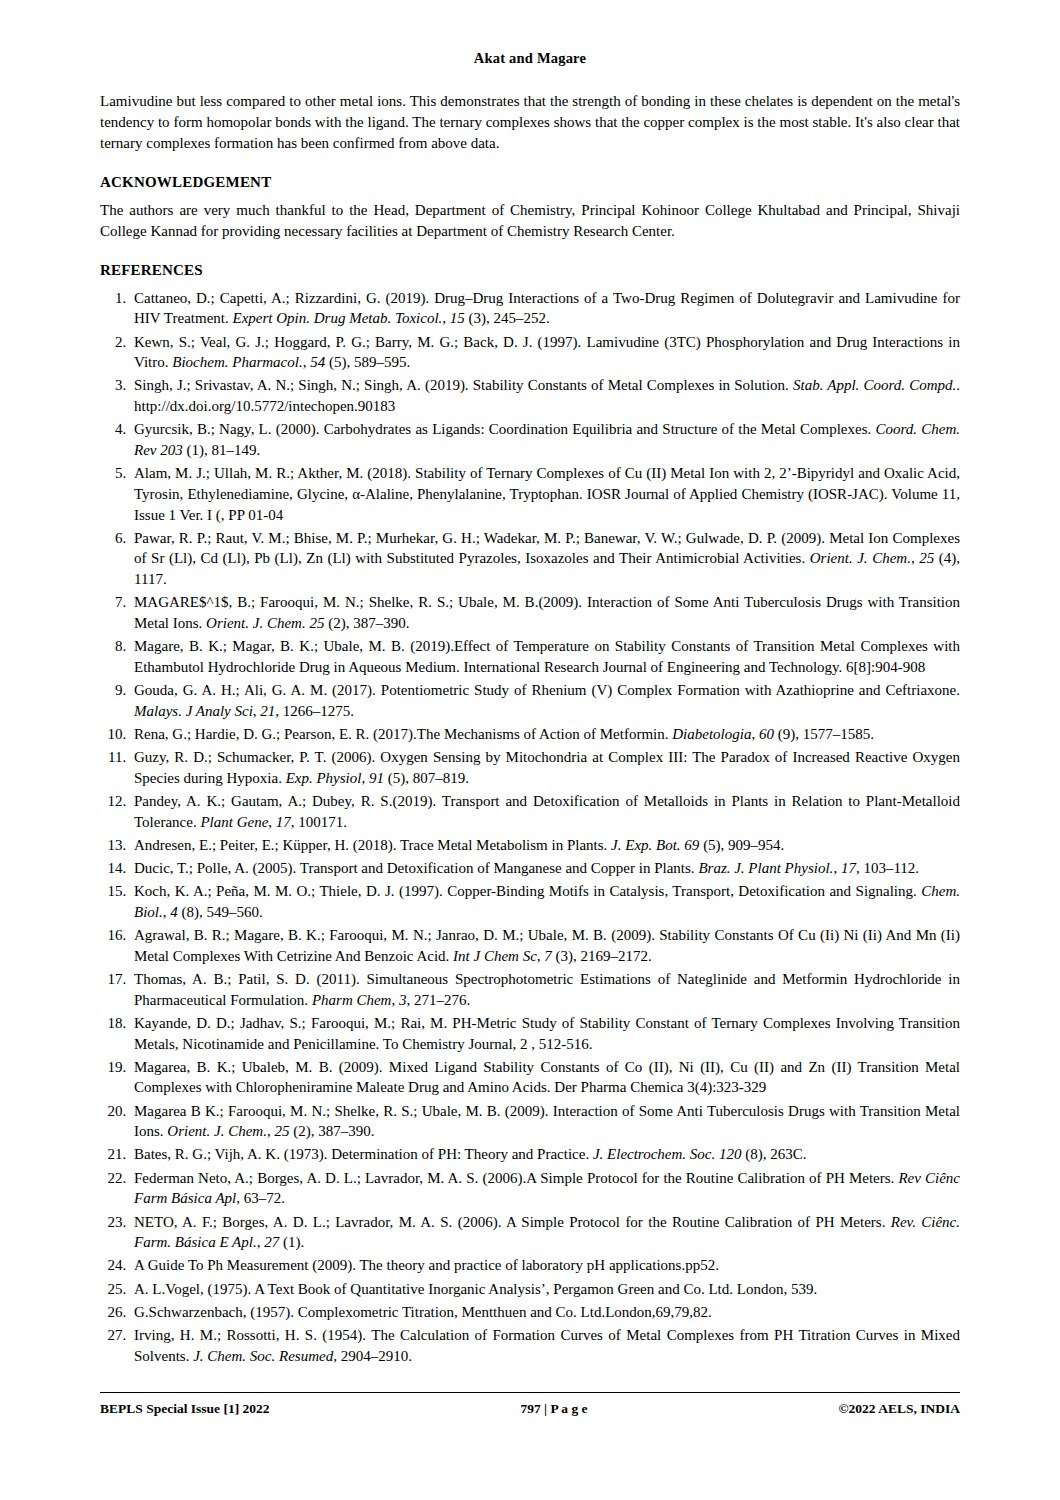Akat and Magare
Lamivudine but less compared to other metal ions. This demonstrates that the strength of bonding in these chelates is dependent on the metal's tendency to form homopolar bonds with the ligand. The ternary complexes shows that the copper complex is the most stable. It's also clear that ternary complexes formation has been confirmed from above data.
Acknowledgement
The authors are very much thankful to the Head, Department of Chemistry, Principal Kohinoor College Khultabad and Principal, Shivaji College Kannad for providing necessary facilities at Department of Chemistry Research Center.
References
Cattaneo, D.; Capetti, A.; Rizzardini, G. (2019). Drug–Drug Interactions of a Two-Drug Regimen of Dolutegravir and Lamivudine for HIV Treatment. Expert Opin. Drug Metab. Toxicol., 15 (3), 245–252.
Kewn, S.; Veal, G. J.; Hoggard, P. G.; Barry, M. G.; Back, D. J. (1997). Lamivudine (3TC) Phosphorylation and Drug Interactions in Vitro. Biochem. Pharmacol., 54 (5), 589–595.
Singh, J.; Srivastav, A. N.; Singh, N.; Singh, A. (2019). Stability Constants of Metal Complexes in Solution. Stab. Appl. Coord. Compd.. http://dx.doi.org/10.5772/intechopen.90183
Gyurcsik, B.; Nagy, L. (2000). Carbohydrates as Ligands: Coordination Equilibria and Structure of the Metal Complexes. Coord. Chem. Rev 203 (1), 81–149.
Alam, M. J.; Ullah, M. R.; Akther, M. (2018). Stability of Ternary Complexes of Cu (II) Metal Ion with 2, 2’-Bipyridyl and Oxalic Acid, Tyrosin, Ethylenediamine, Glycine, α-Alaline, Phenylalanine, Tryptophan. IOSR Journal of Applied Chemistry (IOSR-JAC). Volume 11, Issue 1 Ver. I (, PP 01-04
Pawar, R. P.; Raut, V. M.; Bhise, M. P.; Murhekar, G. H.; Wadekar, M. P.; Banewar, V. W.; Gulwade, D. P. (2009). Metal Ion Complexes of Sr (Ll), Cd (Ll), Pb (Ll), Zn (Ll) with Substituted Pyrazoles, Isoxazoles and Their Antimicrobial Activities. Orient. J. Chem., 25 (4), 1117.
MAGARE$^1$, B.; Farooqui, M. N.; Shelke, R. S.; Ubale, M. B.(2009). Interaction of Some Anti Tuberculosis Drugs with Transition Metal Ions. Orient. J. Chem. 25 (2), 387–390.
Magare, B. K.; Magar, B. K.; Ubale, M. B. (2019).Effect of Temperature on Stability Constants of Transition Metal Complexes with Ethambutol Hydrochloride Drug in Aqueous Medium. International Research Journal of Engineering and Technology. 6[8]:904-908
Gouda, G. A. H.; Ali, G. A. M. (2017). Potentiometric Study of Rhenium (V) Complex Formation with Azathioprine and Ceftriaxone. Malays. J Analy Sci, 21, 1266–1275.
Rena, G.; Hardie, D. G.; Pearson, E. R. (2017).The Mechanisms of Action of Metformin. Diabetologia, 60 (9), 1577–1585.
Guzy, R. D.; Schumacker, P. T. (2006). Oxygen Sensing by Mitochondria at Complex III: The Paradox of Increased Reactive Oxygen Species during Hypoxia. Exp. Physiol, 91 (5), 807–819.
Pandey, A. K.; Gautam, A.; Dubey, R. S.(2019). Transport and Detoxification of Metalloids in Plants in Relation to Plant-Metalloid Tolerance. Plant Gene, 17, 100171.
Andresen, E.; Peiter, E.; Küpper, H. (2018). Trace Metal Metabolism in Plants. J. Exp. Bot. 69 (5), 909–954.
Ducic, T.; Polle, A. (2005). Transport and Detoxification of Manganese and Copper in Plants. Braz. J. Plant Physiol., 17, 103–112.
Koch, K. A.; Peña, M. M. O.; Thiele, D. J. (1997). Copper-Binding Motifs in Catalysis, Transport, Detoxification and Signaling. Chem. Biol., 4 (8), 549–560.
Agrawal, B. R.; Magare, B. K.; Farooqui, M. N.; Janrao, D. M.; Ubale, M. B. (2009). Stability Constants Of Cu (Ii) Ni (Ii) And Mn (Ii) Metal Complexes With Cetrizine And Benzoic Acid. Int J Chem Sc, 7 (3), 2169–2172.
Thomas, A. B.; Patil, S. D. (2011). Simultaneous Spectrophotometric Estimations of Nateglinide and Metformin Hydrochloride in Pharmaceutical Formulation. Pharm Chem, 3, 271–276.
Kayande, D. D.; Jadhav, S.; Farooqui, M.; Rai, M. PH-Metric Study of Stability Constant of Ternary Complexes Involving Transition Metals, Nicotinamide and Penicillamine. To Chemistry Journal, 2 , 512-516.
Magarea, B. K.; Ubaleb, M. B. (2009). Mixed Ligand Stability Constants of Co (II), Ni (II), Cu (II) and Zn (II) Transition Metal Complexes with Chloropheniramine Maleate Drug and Amino Acids. Der Pharma Chemica 3(4):323-329
Magarea B K.; Farooqui, M. N.; Shelke, R. S.; Ubale, M. B. (2009). Interaction of Some Anti Tuberculosis Drugs with Transition Metal Ions. Orient. J. Chem., 25 (2), 387–390.
Bates, R. G.; Vijh, A. K. (1973). Determination of PH: Theory and Practice. J. Electrochem. Soc. 120 (8), 263C.
Federman Neto, A.; Borges, A. D. L.; Lavrador, M. A. S. (2006).A Simple Protocol for the Routine Calibration of PH Meters. Rev Ciênc Farm Básica Apl, 63–72.
NETO, A. F.; Borges, A. D. L.; Lavrador, M. A. S. (2006). A Simple Protocol for the Routine Calibration of PH Meters. Rev. Ciênc. Farm. Básica E Apl., 27 (1).
A Guide To Ph Measurement (2009). The theory and practice of laboratory pH applications.pp52.
A. L.Vogel, (1975). A Text Book of Quantitative Inorganic Analysis’, Pergamon Green and Co. Ltd. London, 539.
G.Schwarzenbach, (1957). Complexometric Titration, Mentthuen and Co. Ltd.London,69,79,82.
Irving, H. M.; Rossotti, H. S. (1954). The Calculation of Formation Curves of Metal Complexes from PH Titration Curves in Mixed Solvents. J. Chem. Soc. Resumed, 2904–2910.
BEPLS Special Issue [1] 2022 797 | P a g e ©2022 AELS, INDIA